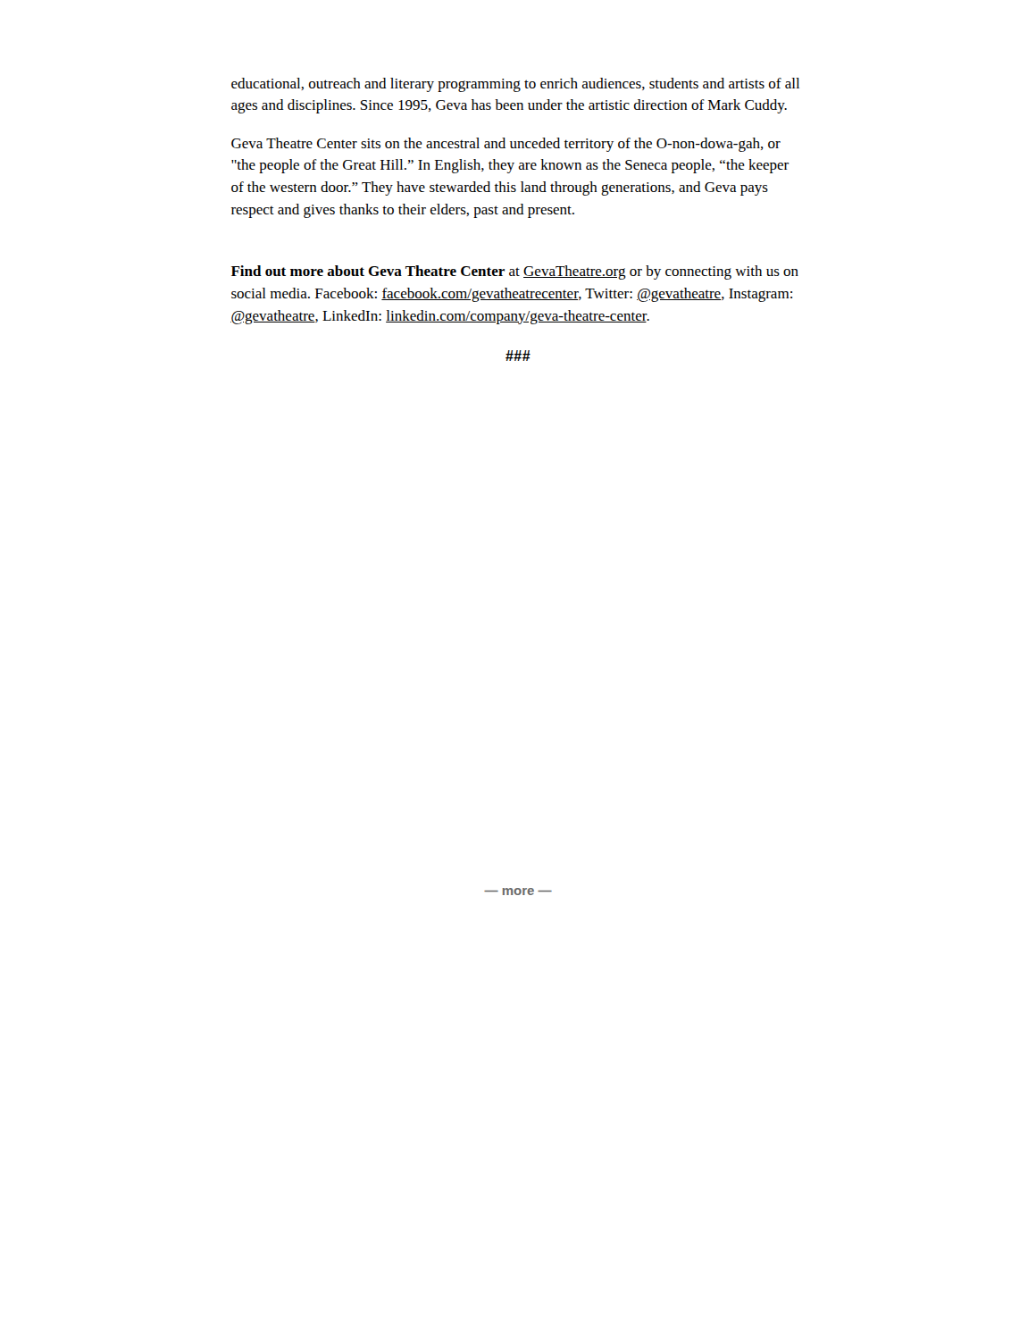educational, outreach and literary programming to enrich audiences, students and artists of all ages and disciplines. Since 1995, Geva has been under the artistic direction of Mark Cuddy.
Geva Theatre Center sits on the ancestral and unceded territory of the O-non-dowa-gah, or "the people of the Great Hill.” In English, they are known as the Seneca people, “the keeper of the western door.” They have stewarded this land through generations, and Geva pays respect and gives thanks to their elders, past and present.
Find out more about Geva Theatre Center at GevaTheatre.org or by connecting with us on social media. Facebook: facebook.com/gevatheatrecenter, Twitter: @gevatheatre, Instagram: @gevatheatre, LinkedIn: linkedin.com/company/geva-theatre-center.
###
— more —